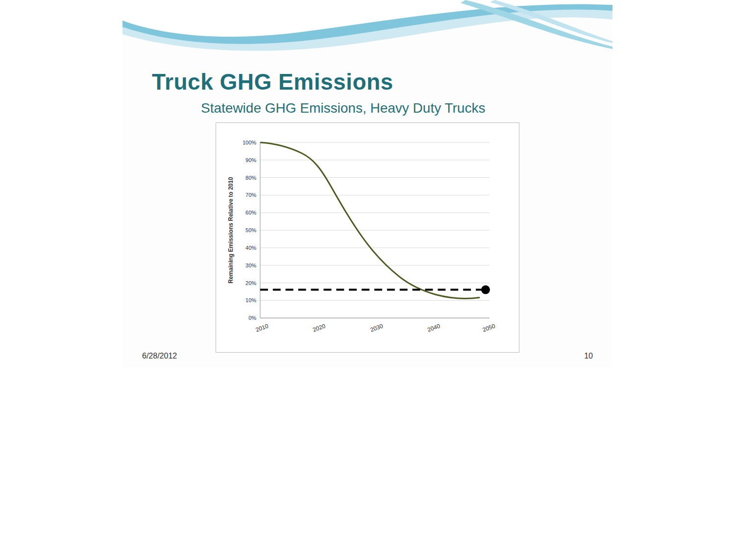Truck GHG Emissions
Statewide GHG Emissions, Heavy Duty Trucks
100% 90% 80% 70% 60% 50% 40% 30% 20% 10% 0% Remaining Emissions Relative to 2010 2010 2020 2030 2040 2050
6/28/2012
10